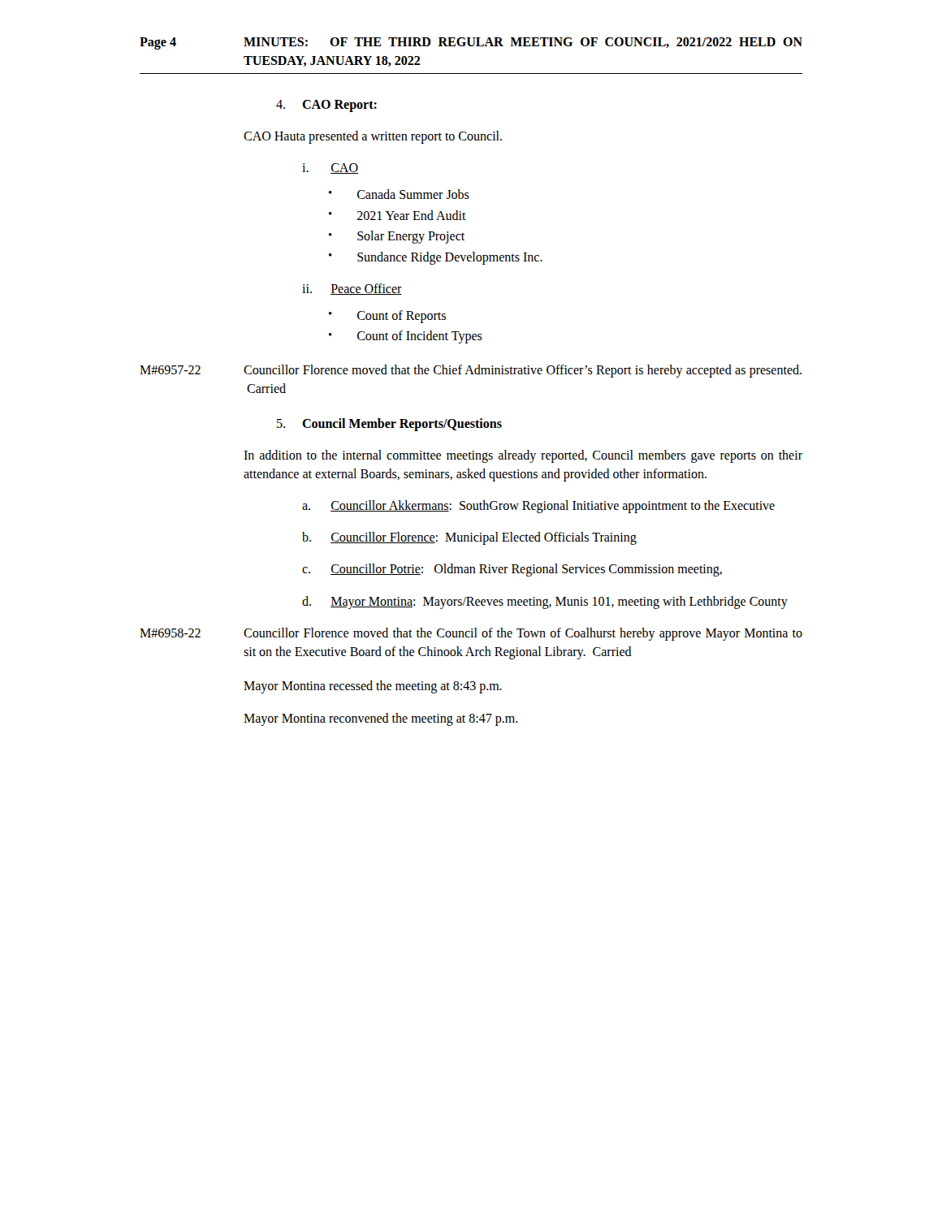Page 4
MINUTES: OF THE THIRD REGULAR MEETING OF COUNCIL, 2021/2022 HELD ON TUESDAY, JANUARY 18, 2022
4.
CAO Report:
CAO Hauta presented a written report to Council.
i.
CAO
Canada Summer Jobs
2021 Year End Audit
Solar Energy Project
Sundance Ridge Developments Inc.
ii.
Peace Officer
Count of Reports
Count of Incident Types
M#6957-22
Councillor Florence moved that the Chief Administrative Officer’s Report is hereby accepted as presented. Carried
5.
Council Member Reports/Questions
In addition to the internal committee meetings already reported, Council members gave reports on their attendance at external Boards, seminars, asked questions and provided other information.
a.
Councillor Akkermans: SouthGrow Regional Initiative appointment to the Executive
b.
Councillor Florence: Municipal Elected Officials Training
c.
Councillor Potrie: Oldman River Regional Services Commission meeting,
d.
Mayor Montina: Mayors/Reeves meeting, Munis 101, meeting with Lethbridge County
M#6958-22
Councillor Florence moved that the Council of the Town of Coalhurst hereby approve Mayor Montina to sit on the Executive Board of the Chinook Arch Regional Library. Carried
Mayor Montina recessed the meeting at 8:43 p.m.
Mayor Montina reconvened the meeting at 8:47 p.m.